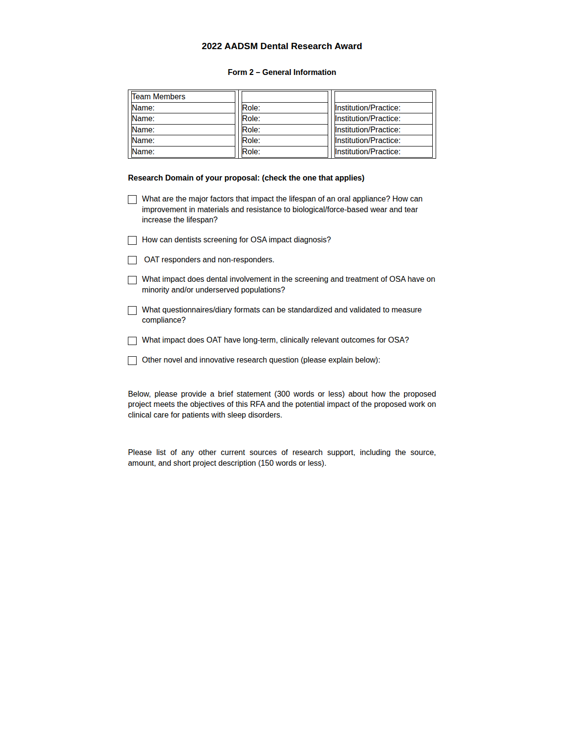2022 AADSM Dental Research Award
Form 2 – General Information
| / Team Members / / Name: / / Name: / / Name: / / Name: / / Name: / | / Role: / / Role: / / Role: / / Role: / / Role: / | / Institution/Practice: / / Institution/Practice: / / Institution/Practice: / / Institution/Practice: / / Institution/Practice: / |
Research Domain of your proposal: (check the one that applies)
What are the major factors that impact the lifespan of an oral appliance? How can improvement in materials and resistance to biological/force-based wear and tear increase the lifespan?
How can dentists screening for OSA impact diagnosis?
OAT responders and non-responders.
What impact does dental involvement in the screening and treatment of OSA have on minority and/or underserved populations?
What questionnaires/diary formats can be standardized and validated to measure compliance?
What impact does OAT have long-term, clinically relevant outcomes for OSA?
Other novel and innovative research question (please explain below):
Below, please provide a brief statement (300 words or less) about how the proposed project meets the objectives of this RFA and the potential impact of the proposed work on clinical care for patients with sleep disorders.
Please list of any other current sources of research support, including the source, amount, and short project description (150 words or less).